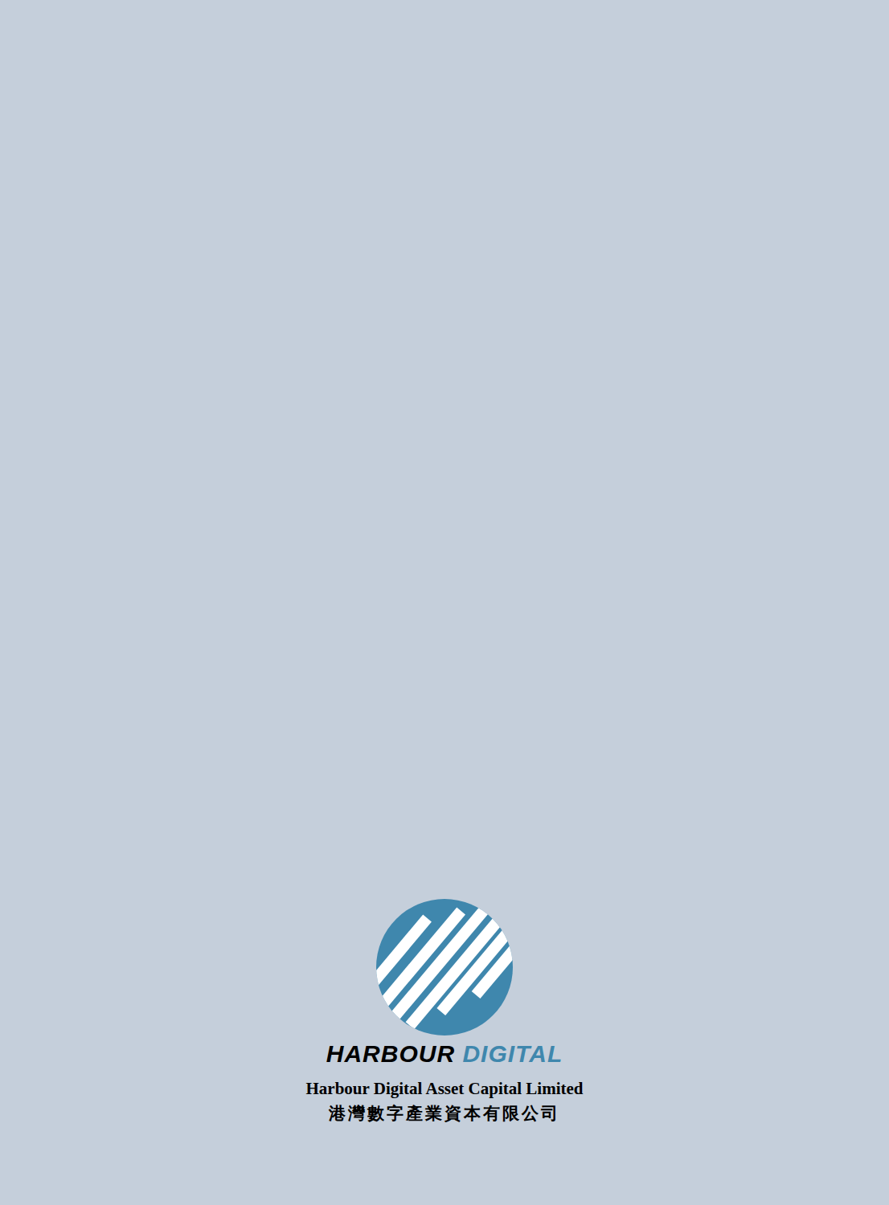HARBOUR DIGITAL
Harbour Digital Asset Capital Limited
港灣數字產業資本有限公司